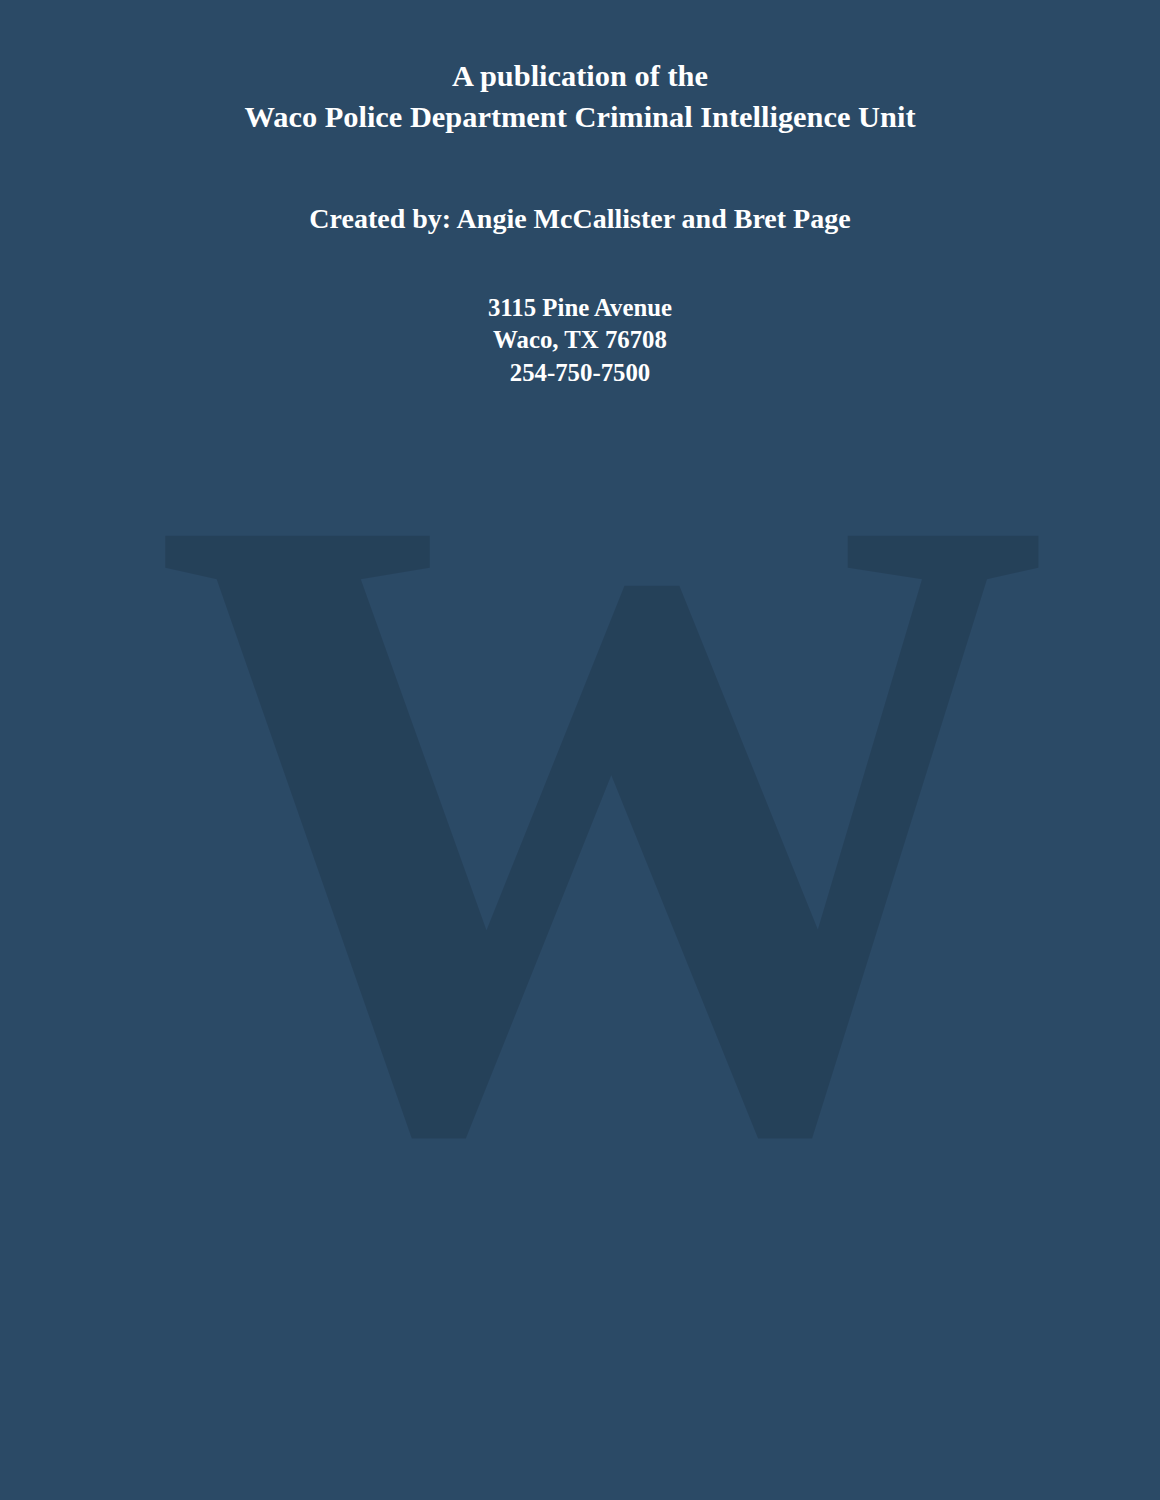W
A publication of the
Waco Police Department Criminal Intelligence Unit
Created by: Angie McCallister and Bret Page
3115 Pine Avenue
Waco, TX 76708
254-750-7500